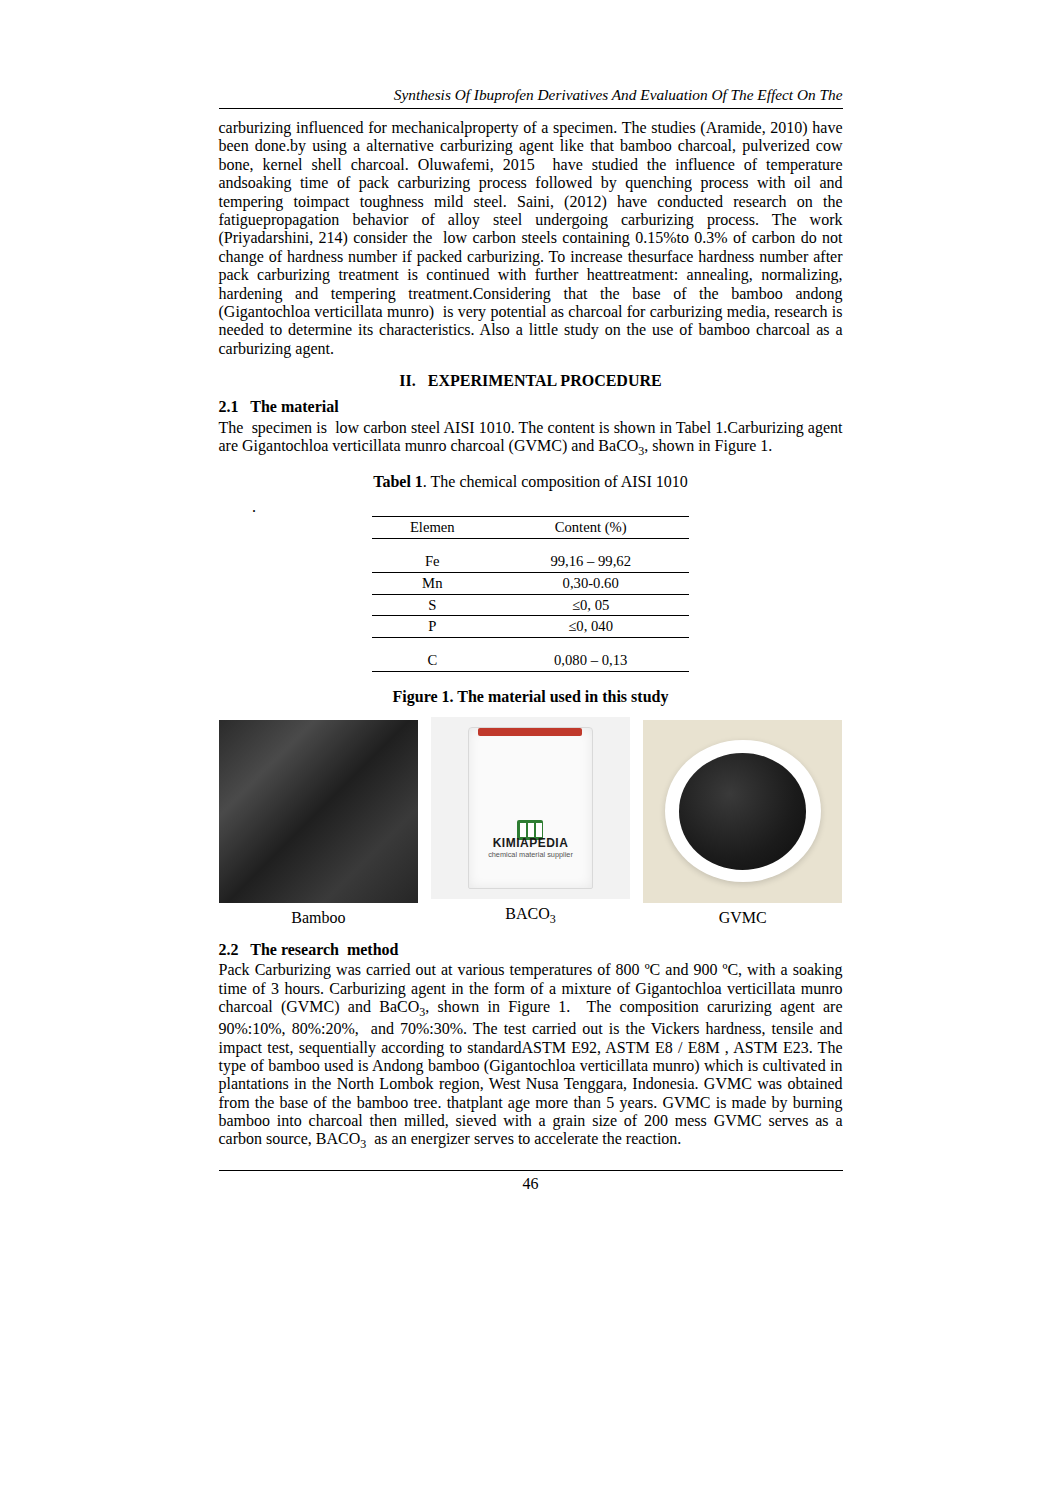Synthesis Of Ibuprofen Derivatives And Evaluation Of The Effect On The
carburizing influenced for mechanicalproperty of a specimen. The studies (Aramide, 2010) have been done.by using a alternative carburizing agent like that bamboo charcoal, pulverized cow bone, kernel shell charcoal. Oluwafemi, 2015 have studied the influence of temperature andsoaking time of pack carburizing process followed by quenching process with oil and tempering toimpact toughness mild steel. Saini, (2012) have conducted research on the fatiguepropagation behavior of alloy steel undergoing carburizing process. The work (Priyadarshini, 214) consider the low carbon steels containing 0.15%to 0.3% of carbon do not change of hardness number if packed carburizing. To increase thesurface hardness number after pack carburizing treatment is continued with further heattreatment: annealing, normalizing, hardening and tempering treatment.Considering that the base of the bamboo andong (Gigantochloa verticillata munro) is very potential as charcoal for carburizing media, research is needed to determine its characteristics. Also a little study on the use of bamboo charcoal as a carburizing agent.
II. EXPERIMENTAL PROCEDURE
2.1 The material
The specimen is low carbon steel AISI 1010. The content is shown in Tabel 1.Carburizing agent are Gigantochloa verticillata munro charcoal (GVMC) and BaCO3, shown in Figure 1.
Tabel 1. The chemical composition of AISI 1010
.
| Elemen | Content (%) |
| --- | --- |
| Fe | 99,16 – 99,62 |
| Mn | 0,30-0.60 |
| S | ≤0, 05 |
| P | ≤0, 040 |
| C | 0,080 – 0,13 |
Figure 1. The material used in this study
Bamboo
KIMIAPEDIAchemical material supplier
BACO3
GVMC
2.2 The research method
Pack Carburizing was carried out at various temperatures of 800 ºC and 900 ºC, with a soaking time of 3 hours. Carburizing agent in the form of a mixture of Gigantochloa verticillata munro charcoal (GVMC) and BaCO3, shown in Figure 1. The composition carurizing agent are 90%:10%, 80%:20%, and 70%:30%. The test carried out is the Vickers hardness, tensile and impact test, sequentially according to standardASTM E92, ASTM E8 / E8M , ASTM E23. The type of bamboo used is Andong bamboo (Gigantochloa verticillata munro) which is cultivated in plantations in the North Lombok region, West Nusa Tenggara, Indonesia. GVMC was obtained from the base of the bamboo tree. thatplant age more than 5 years. GVMC is made by burning bamboo into charcoal then milled, sieved with a grain size of 200 mess GVMC serves as a carbon source, BACO3 as an energizer serves to accelerate the reaction.
46